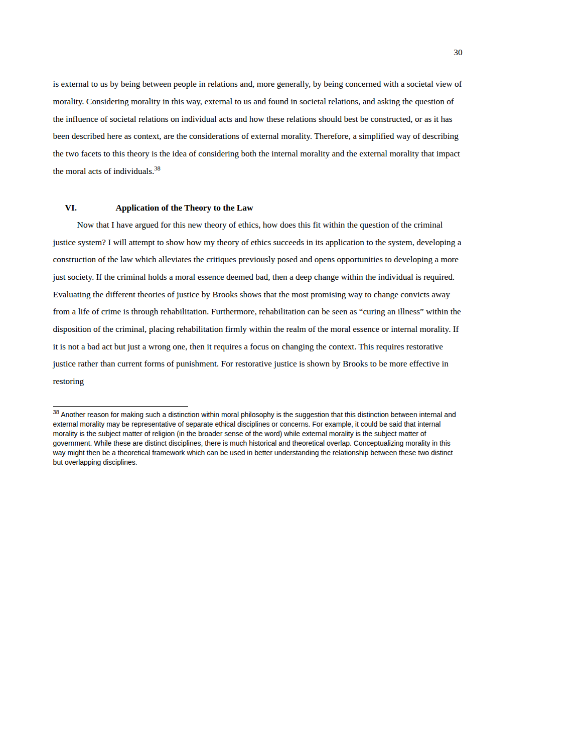30
is external to us by being between people in relations and, more generally, by being concerned with a societal view of morality. Considering morality in this way, external to us and found in societal relations, and asking the question of the influence of societal relations on individual acts and how these relations should best be constructed, or as it has been described here as context, are the considerations of external morality. Therefore, a simplified way of describing the two facets to this theory is the idea of considering both the internal morality and the external morality that impact the moral acts of individuals.38
VI. Application of the Theory to the Law
Now that I have argued for this new theory of ethics, how does this fit within the question of the criminal justice system? I will attempt to show how my theory of ethics succeeds in its application to the system, developing a construction of the law which alleviates the critiques previously posed and opens opportunities to developing a more just society. If the criminal holds a moral essence deemed bad, then a deep change within the individual is required. Evaluating the different theories of justice by Brooks shows that the most promising way to change convicts away from a life of crime is through rehabilitation. Furthermore, rehabilitation can be seen as “curing an illness” within the disposition of the criminal, placing rehabilitation firmly within the realm of the moral essence or internal morality. If it is not a bad act but just a wrong one, then it requires a focus on changing the context. This requires restorative justice rather than current forms of punishment. For restorative justice is shown by Brooks to be more effective in restoring
38 Another reason for making such a distinction within moral philosophy is the suggestion that this distinction between internal and external morality may be representative of separate ethical disciplines or concerns. For example, it could be said that internal morality is the subject matter of religion (in the broader sense of the word) while external morality is the subject matter of government. While these are distinct disciplines, there is much historical and theoretical overlap. Conceptualizing morality in this way might then be a theoretical framework which can be used in better understanding the relationship between these two distinct but overlapping disciplines.